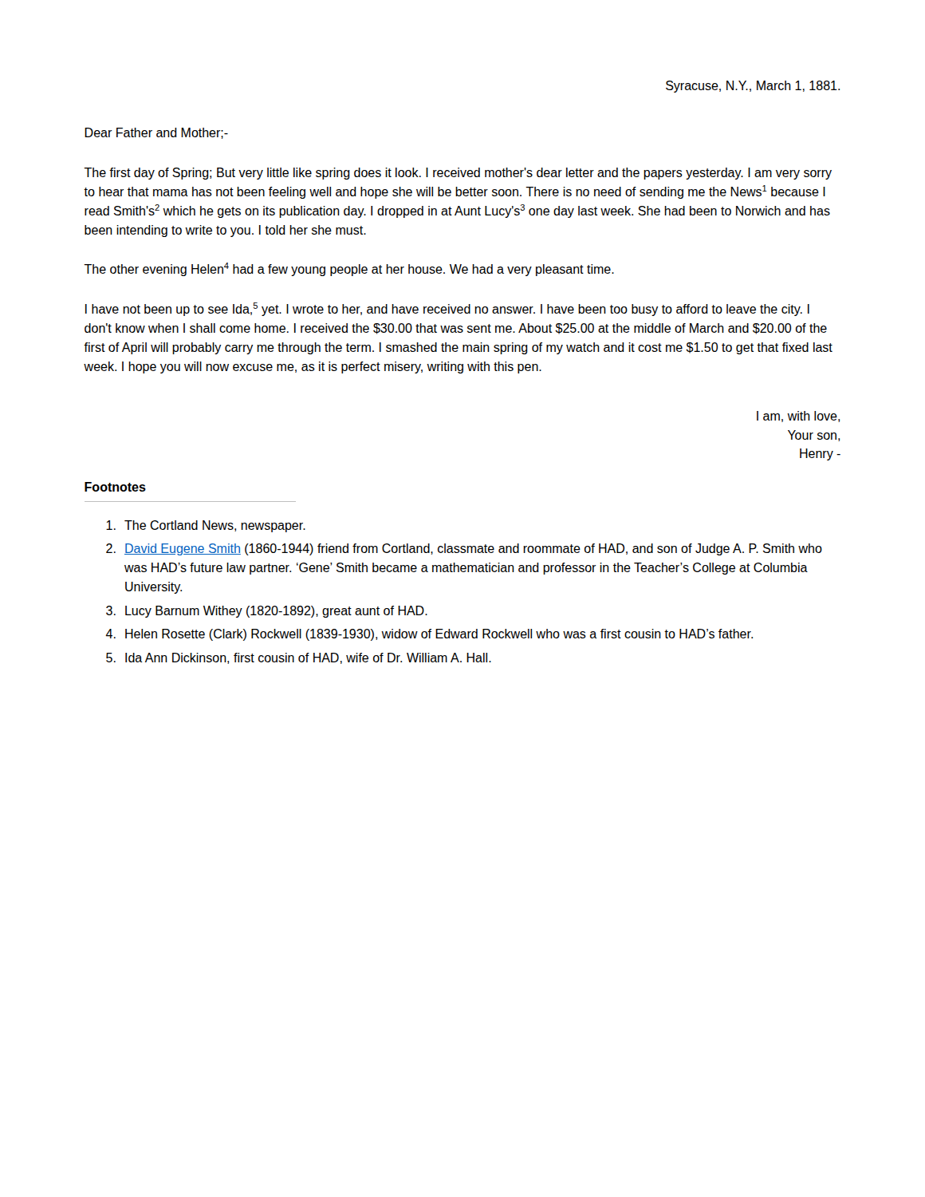Syracuse, N.Y., March 1, 1881.
Dear Father and Mother;-
The first day of Spring; But very little like spring does it look. I received mother's dear letter and the papers yesterday. I am very sorry to hear that mama has not been feeling well and hope she will be better soon. There is no need of sending me the News1 because I read Smith's2 which he gets on its publication day. I dropped in at Aunt Lucy's3 one day last week. She had been to Norwich and has been intending to write to you. I told her she must.
The other evening Helen4 had a few young people at her house. We had a very pleasant time.
I have not been up to see Ida,5 yet. I wrote to her, and have received no answer. I have been too busy to afford to leave the city. I don't know when I shall come home. I received the $30.00 that was sent me. About $25.00 at the middle of March and $20.00 of the first of April will probably carry me through the term. I smashed the main spring of my watch and it cost me $1.50 to get that fixed last week. I hope you will now excuse me, as it is perfect misery, writing with this pen.
I am, with love,
Your son,
Henry -
Footnotes
The Cortland News, newspaper.
David Eugene Smith (1860-1944) friend from Cortland, classmate and roommate of HAD, and son of Judge A. P. Smith who was HAD’s future law partner. ‘Gene’ Smith became a mathematician and professor in the Teacher’s College at Columbia University.
Lucy Barnum Withey (1820-1892), great aunt of HAD.
Helen Rosette (Clark) Rockwell (1839-1930), widow of Edward Rockwell who was a first cousin to HAD’s father.
Ida Ann Dickinson, first cousin of HAD, wife of Dr. William A. Hall.